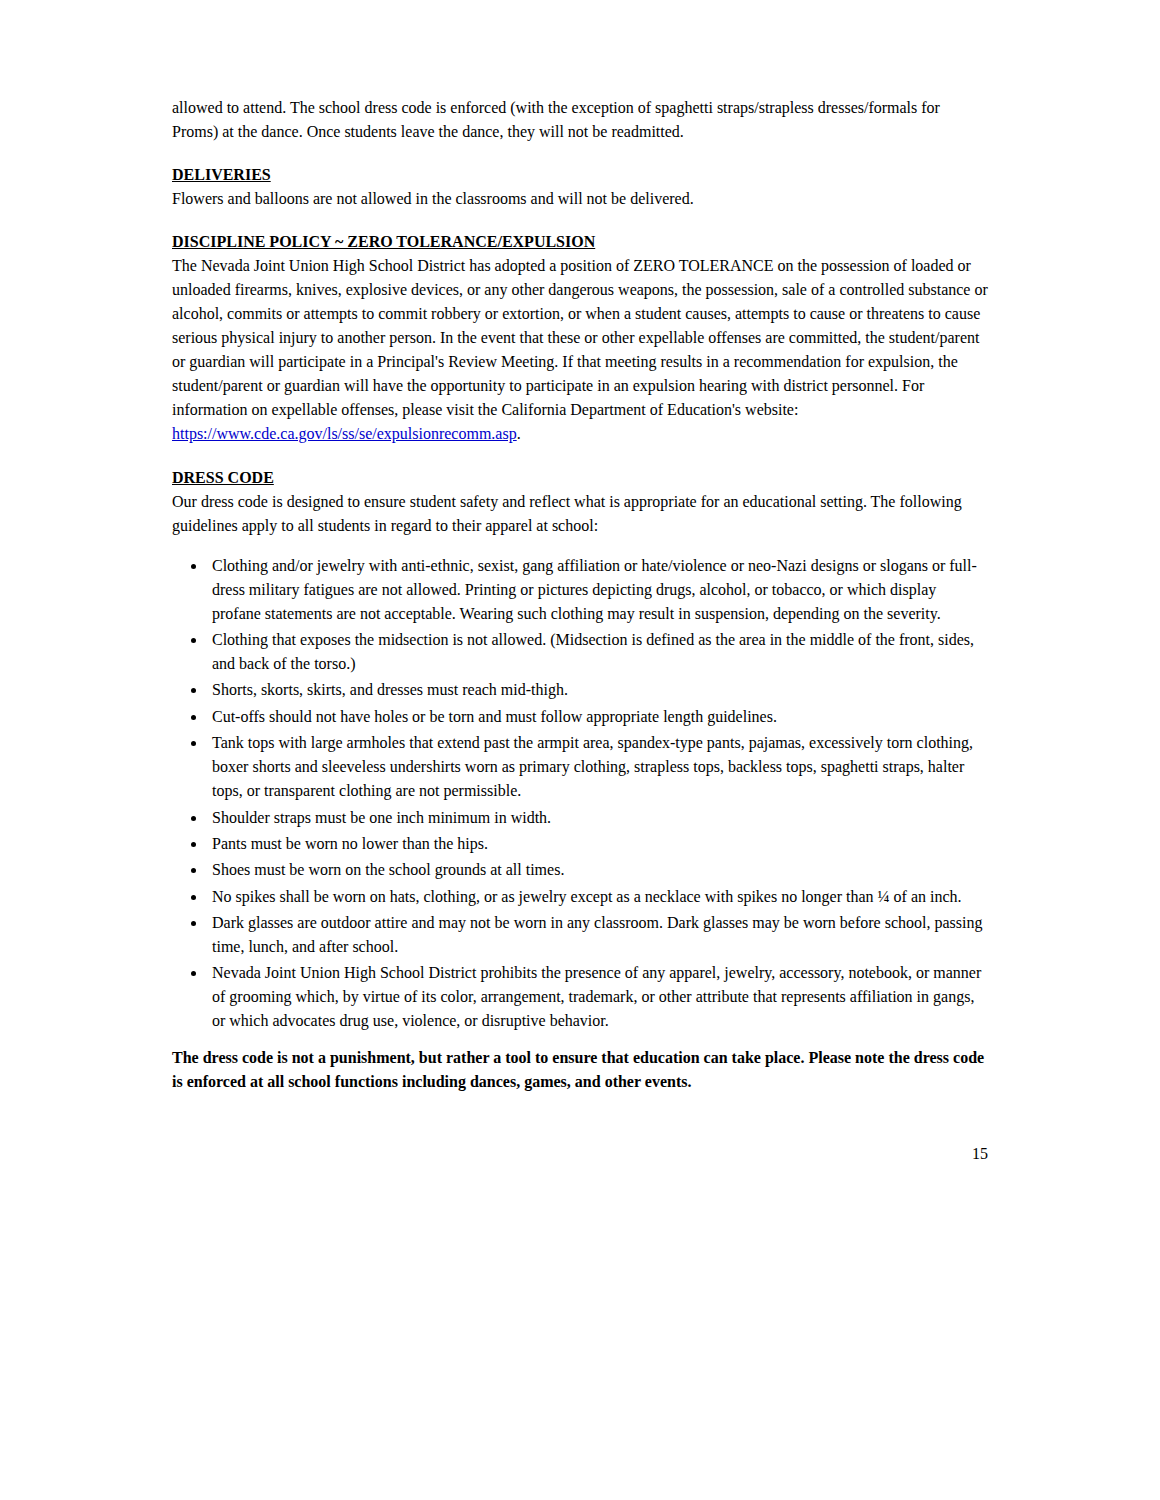allowed to attend. The school dress code is enforced (with the exception of spaghetti straps/strapless dresses/formals for Proms) at the dance. Once students leave the dance, they will not be readmitted.
Deliveries
Flowers and balloons are not allowed in the classrooms and will not be delivered.
Discipline Policy ~ Zero Tolerance/Expulsion
The Nevada Joint Union High School District has adopted a position of ZERO TOLERANCE on the possession of loaded or unloaded firearms, knives, explosive devices, or any other dangerous weapons, the possession, sale of a controlled substance or alcohol, commits or attempts to commit robbery or extortion, or when a student causes, attempts to cause or threatens to cause serious physical injury to another person. In the event that these or other expellable offenses are committed, the student/parent or guardian will participate in a Principal's Review Meeting. If that meeting results in a recommendation for expulsion, the student/parent or guardian will have the opportunity to participate in an expulsion hearing with district personnel. For information on expellable offenses, please visit the California Department of Education's website: https://www.cde.ca.gov/ls/ss/se/expulsionrecomm.asp.
Dress Code
Our dress code is designed to ensure student safety and reflect what is appropriate for an educational setting. The following guidelines apply to all students in regard to their apparel at school:
Clothing and/or jewelry with anti-ethnic, sexist, gang affiliation or hate/violence or neo-Nazi designs or slogans or full-dress military fatigues are not allowed. Printing or pictures depicting drugs, alcohol, or tobacco, or which display profane statements are not acceptable. Wearing such clothing may result in suspension, depending on the severity.
Clothing that exposes the midsection is not allowed. (Midsection is defined as the area in the middle of the front, sides, and back of the torso.)
Shorts, skorts, skirts, and dresses must reach mid-thigh.
Cut-offs should not have holes or be torn and must follow appropriate length guidelines.
Tank tops with large armholes that extend past the armpit area, spandex-type pants, pajamas, excessively torn clothing, boxer shorts and sleeveless undershirts worn as primary clothing, strapless tops, backless tops, spaghetti straps, halter tops, or transparent clothing are not permissible.
Shoulder straps must be one inch minimum in width.
Pants must be worn no lower than the hips.
Shoes must be worn on the school grounds at all times.
No spikes shall be worn on hats, clothing, or as jewelry except as a necklace with spikes no longer than ¼ of an inch.
Dark glasses are outdoor attire and may not be worn in any classroom. Dark glasses may be worn before school, passing time, lunch, and after school.
Nevada Joint Union High School District prohibits the presence of any apparel, jewelry, accessory, notebook, or manner of grooming which, by virtue of its color, arrangement, trademark, or other attribute that represents affiliation in gangs, or which advocates drug use, violence, or disruptive behavior.
The dress code is not a punishment, but rather a tool to ensure that education can take place. Please note the dress code is enforced at all school functions including dances, games, and other events.
15